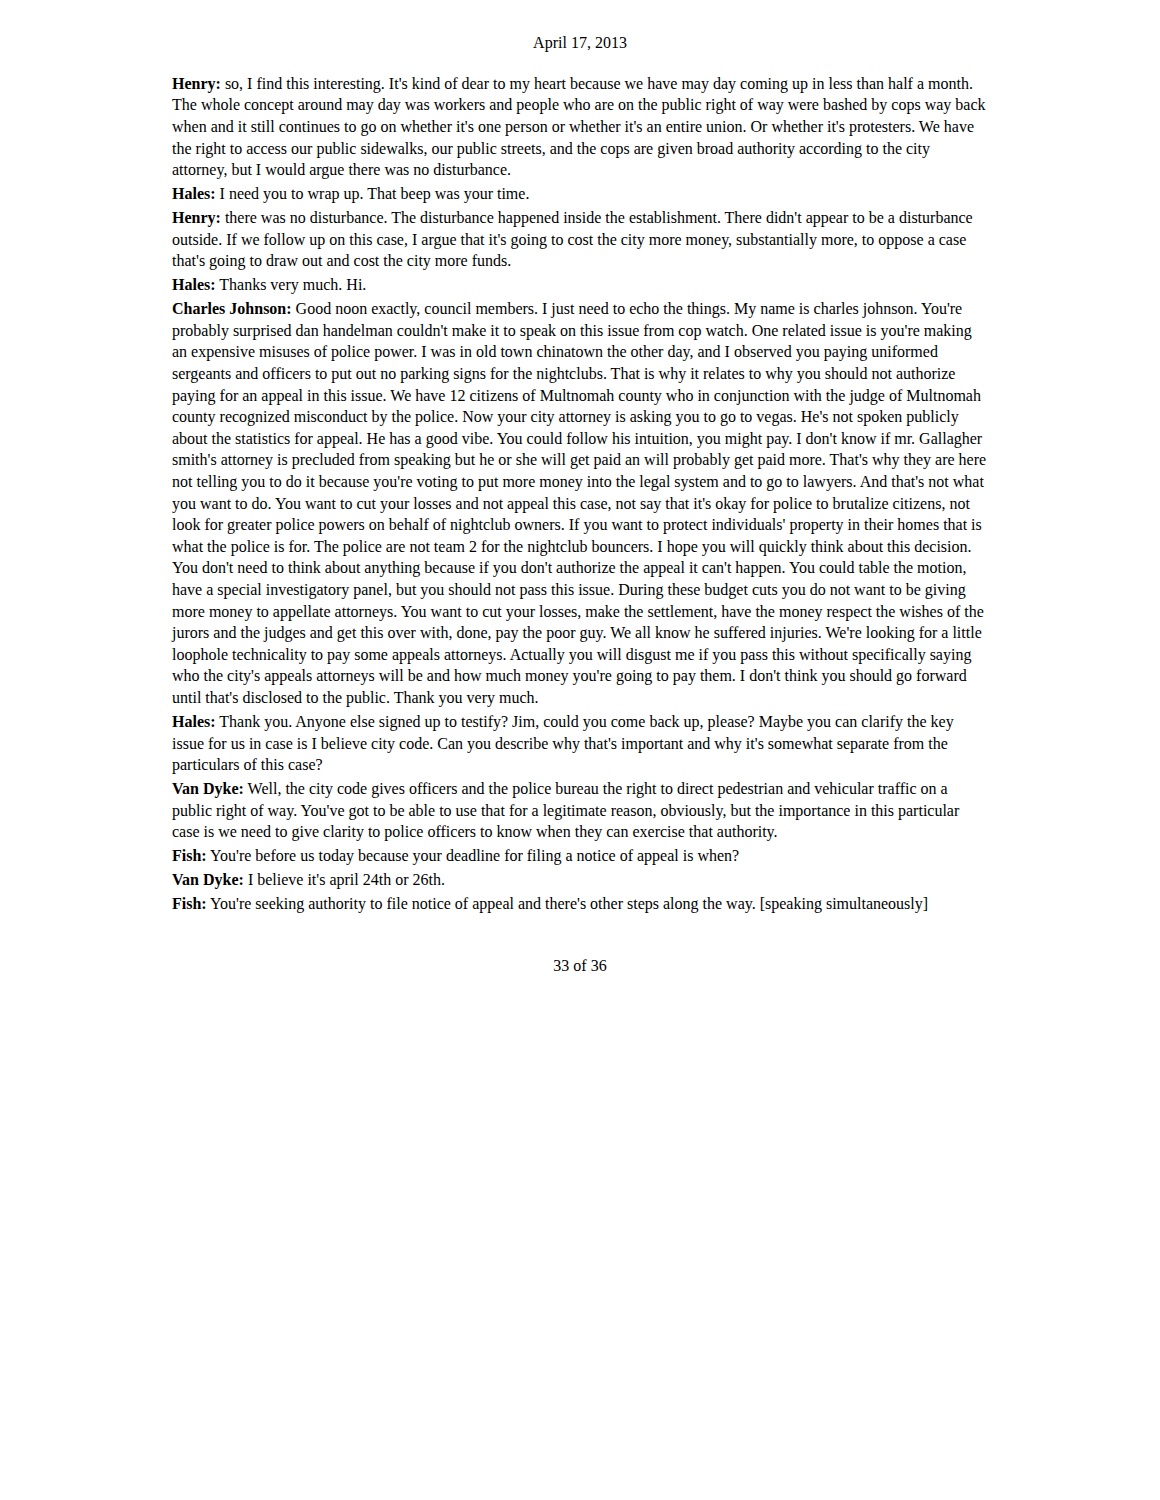April 17, 2013
Henry: so, I find this interesting. It's kind of dear to my heart because we have may day coming up in less than half a month. The whole concept around may day was workers and people who are on the public right of way were bashed by cops way back when and it still continues to go on whether it's one person or whether it's an entire union. Or whether it's protesters. We have the right to access our public sidewalks, our public streets, and the cops are given broad authority according to the city attorney, but I would argue there was no disturbance.
Hales: I need you to wrap up. That beep was your time.
Henry: there was no disturbance. The disturbance happened inside the establishment. There didn't appear to be a disturbance outside. If we follow up on this case, I argue that it's going to cost the city more money, substantially more, to oppose a case that's going to draw out and cost the city more funds.
Hales: Thanks very much. Hi.
Charles Johnson: Good noon exactly, council members. I just need to echo the things. My name is charles johnson. You're probably surprised dan handelman couldn't make it to speak on this issue from cop watch. One related issue is you're making an expensive misuses of police power. I was in old town chinatown the other day, and I observed you paying uniformed sergeants and officers to put out no parking signs for the nightclubs. That is why it relates to why you should not authorize paying for an appeal in this issue. We have 12 citizens of Multnomah county who in conjunction with the judge of Multnomah county recognized misconduct by the police. Now your city attorney is asking you to go to vegas. He's not spoken publicly about the statistics for appeal. He has a good vibe. You could follow his intuition, you might pay. I don't know if mr. Gallagher smith's attorney is precluded from speaking but he or she will get paid an will probably get paid more. That's why they are here not telling you to do it because you're voting to put more money into the legal system and to go to lawyers. And that's not what you want to do. You want to cut your losses and not appeal this case, not say that it's okay for police to brutalize citizens, not look for greater police powers on behalf of nightclub owners. If you want to protect individuals' property in their homes that is what the police is for. The police are not team 2 for the nightclub bouncers. I hope you will quickly think about this decision. You don't need to think about anything because if you don't authorize the appeal it can't happen. You could table the motion, have a special investigatory panel, but you should not pass this issue. During these budget cuts you do not want to be giving more money to appellate attorneys. You want to cut your losses, make the settlement, have the money respect the wishes of the jurors and the judges and get this over with, done, pay the poor guy. We all know he suffered injuries. We're looking for a little loophole technicality to pay some appeals attorneys. Actually you will disgust me if you pass this without specifically saying who the city's appeals attorneys will be and how much money you're going to pay them. I don't think you should go forward until that's disclosed to the public. Thank you very much.
Hales: Thank you. Anyone else signed up to testify? Jim, could you come back up, please? Maybe you can clarify the key issue for us in case is I believe city code. Can you describe why that's important and why it's somewhat separate from the particulars of this case?
Van Dyke: Well, the city code gives officers and the police bureau the right to direct pedestrian and vehicular traffic on a public right of way. You've got to be able to use that for a legitimate reason, obviously, but the importance in this particular case is we need to give clarity to police officers to know when they can exercise that authority.
Fish: You're before us today because your deadline for filing a notice of appeal is when?
Van Dyke: I believe it's april 24th or 26th.
Fish: You're seeking authority to file notice of appeal and there's other steps along the way. [speaking simultaneously]
33 of 36